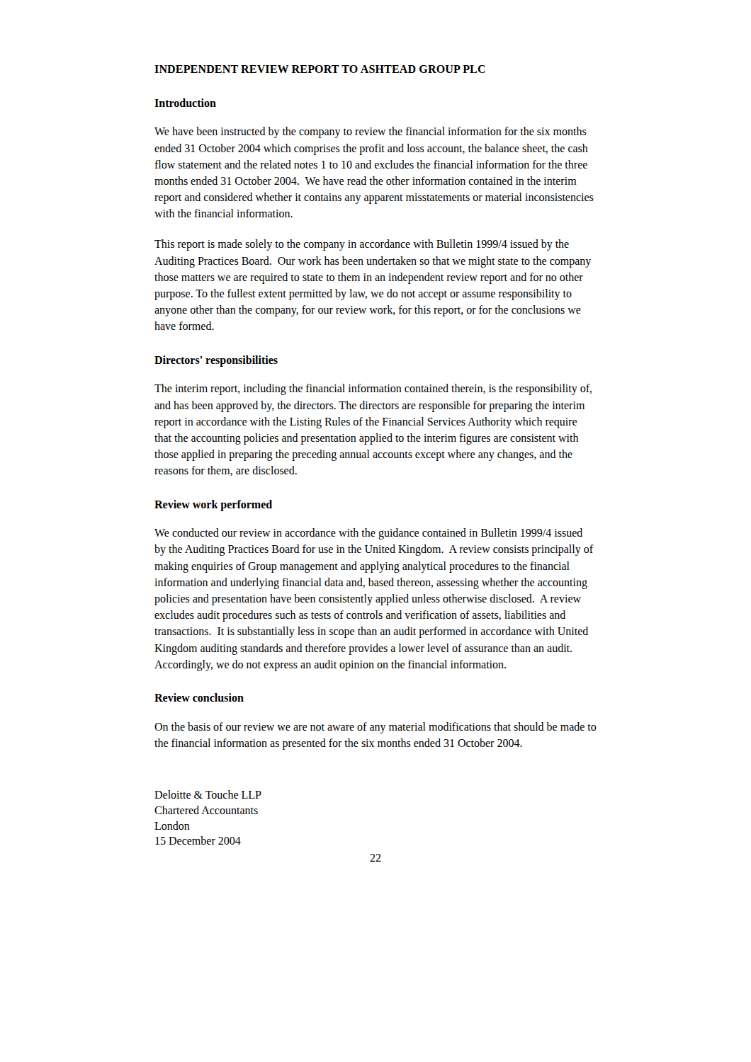INDEPENDENT REVIEW REPORT TO ASHTEAD GROUP PLC
Introduction
We have been instructed by the company to review the financial information for the six months ended 31 October 2004 which comprises the profit and loss account, the balance sheet, the cash flow statement and the related notes 1 to 10 and excludes the financial information for the three months ended 31 October 2004. We have read the other information contained in the interim report and considered whether it contains any apparent misstatements or material inconsistencies with the financial information.
This report is made solely to the company in accordance with Bulletin 1999/4 issued by the Auditing Practices Board. Our work has been undertaken so that we might state to the company those matters we are required to state to them in an independent review report and for no other purpose. To the fullest extent permitted by law, we do not accept or assume responsibility to anyone other than the company, for our review work, for this report, or for the conclusions we have formed.
Directors' responsibilities
The interim report, including the financial information contained therein, is the responsibility of, and has been approved by, the directors. The directors are responsible for preparing the interim report in accordance with the Listing Rules of the Financial Services Authority which require that the accounting policies and presentation applied to the interim figures are consistent with those applied in preparing the preceding annual accounts except where any changes, and the reasons for them, are disclosed.
Review work performed
We conducted our review in accordance with the guidance contained in Bulletin 1999/4 issued by the Auditing Practices Board for use in the United Kingdom. A review consists principally of making enquiries of Group management and applying analytical procedures to the financial information and underlying financial data and, based thereon, assessing whether the accounting policies and presentation have been consistently applied unless otherwise disclosed. A review excludes audit procedures such as tests of controls and verification of assets, liabilities and transactions. It is substantially less in scope than an audit performed in accordance with United Kingdom auditing standards and therefore provides a lower level of assurance than an audit. Accordingly, we do not express an audit opinion on the financial information.
Review conclusion
On the basis of our review we are not aware of any material modifications that should be made to the financial information as presented for the six months ended 31 October 2004.
Deloitte & Touche LLP
Chartered Accountants
London
15 December 2004
22